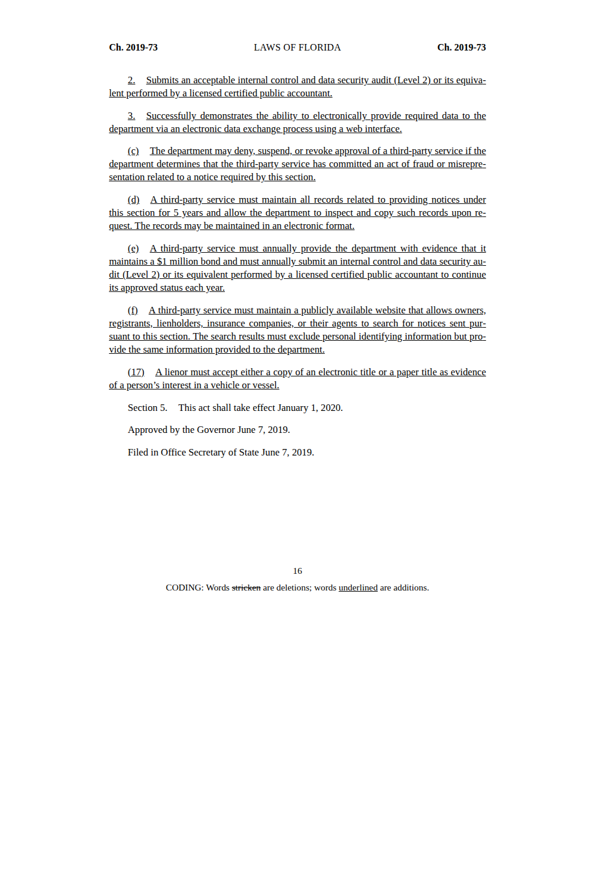Ch. 2019-73 LAWS OF FLORIDA Ch. 2019-73
2. Submits an acceptable internal control and data security audit (Level 2) or its equivalent performed by a licensed certified public accountant.
3. Successfully demonstrates the ability to electronically provide required data to the department via an electronic data exchange process using a web interface.
(c) The department may deny, suspend, or revoke approval of a third-party service if the department determines that the third-party service has committed an act of fraud or misrepresentation related to a notice required by this section.
(d) A third-party service must maintain all records related to providing notices under this section for 5 years and allow the department to inspect and copy such records upon request. The records may be maintained in an electronic format.
(e) A third-party service must annually provide the department with evidence that it maintains a $1 million bond and must annually submit an internal control and data security audit (Level 2) or its equivalent performed by a licensed certified public accountant to continue its approved status each year.
(f) A third-party service must maintain a publicly available website that allows owners, registrants, lienholders, insurance companies, or their agents to search for notices sent pursuant to this section. The search results must exclude personal identifying information but provide the same information provided to the department.
(17) A lienor must accept either a copy of an electronic title or a paper title as evidence of a person’s interest in a vehicle or vessel.
Section 5. This act shall take effect January 1, 2020.
Approved by the Governor June 7, 2019.
Filed in Office Secretary of State June 7, 2019.
16
CODING: Words stricken are deletions; words underlined are additions.